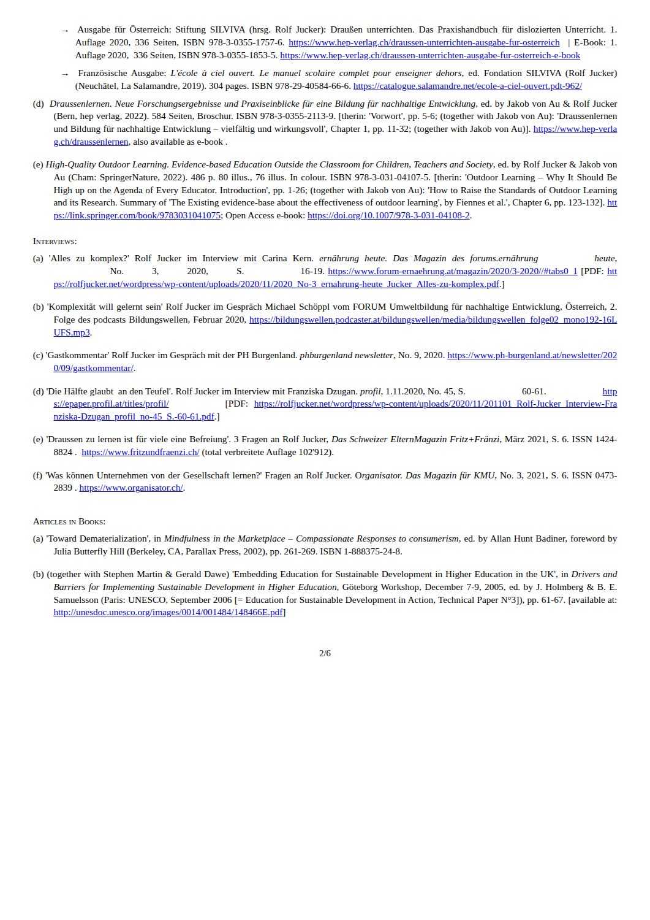Ausgabe für Österreich: Stiftung SILVIVA (hrsg. Rolf Jucker): Draußen unterrichten. Das Praxishandbuch für dislozierten Unterricht. 1. Auflage 2020, 336 Seiten, ISBN 978-3-0355-1757-6. https://www.hep-verlag.ch/draussen-unterrichten-ausgabe-fur-osterreich | E-Book: 1. Auflage 2020, 336 Seiten, ISBN 978-3-0355-1853-5. https://www.hep-verlag.ch/draussen-unterrichten-ausgabe-fur-osterreich-e-book
Französische Ausgabe: L'école à ciel ouvert. Le manuel scolaire complet pour enseigner dehors, ed. Fondation SILVIVA (Rolf Jucker) (Neuchâtel, La Salamandre, 2019). 304 pages. ISBN 978-29-40584-66-6. https://catalogue.salamandre.net/ecole-a-ciel-ouvert.pdt-962/
(d) Draussenlernen. Neue Forschungsergebnisse und Praxiseinblicke für eine Bildung für nachhaltige Entwicklung, ed. by Jakob von Au & Rolf Jucker (Bern, hep verlag, 2022). 584 Seiten, Broschur. ISBN 978-3-0355-2113-9. [therin: 'Vorwort', pp. 5-6; (together with Jakob von Au): 'Draussenlernen und Bildung für nachhaltige Entwicklung – vielfältig und wirkungsvoll', Chapter 1, pp. 11-32; (together with Jakob von Au)]. https://www.hep-verlag.ch/draussenlernen, also available as e-book .
(e) High-Quality Outdoor Learning. Evidence-based Education Outside the Classroom for Children, Teachers and Society, ed. by Rolf Jucker & Jakob von Au (Cham: SpringerNature, 2022). 486 p. 80 illus., 76 illus. In colour. ISBN 978-3-031-04107-5. [therin: 'Outdoor Learning – Why It Should Be High up on the Agenda of Every Educator. Introduction', pp. 1-26; (together with Jakob von Au): 'How to Raise the Standards of Outdoor Learning and its Research. Summary of 'The Existing evidence-base about the effectiveness of outdoor learning', by Fiennes et al.', Chapter 6, pp. 123-132]. https://link.springer.com/book/9783031041075; Open Access e-book: https://doi.org/10.1007/978-3-031-04108-2.
Interviews:
(a) 'Alles zu komplex?' Rolf Jucker im Interview mit Carina Kern. ernährung heute. Das Magazin des forums.ernährung heute, No. 3, 2020, S. 16-19. https://www.forum-ernaehrung.at/magazin/2020/3-2020//#tabs0_1 [PDF: https://rolfjucker.net/wordpress/wp-content/uploads/2020/11/2020_No-3_ernahrung-heute_Jucker_Alles-zu-komplex.pdf.]
(b) 'Komplexität will gelernt sein' Rolf Jucker im Gespräch Michael Schöppl vom FORUM Umweltbildung für nachhaltige Entwicklung, Österreich, 2. Folge des podcasts Bildungswellen, Februar 2020, https://bildungswellen.podcaster.at/bildungswellen/media/bildungswellen_folge02_mono192-16LUFS.mp3.
(c) 'Gastkommentar' Rolf Jucker im Gespräch mit der PH Burgenland. phburgenland newsletter, No. 9, 2020. https://www.ph-burgenland.at/newsletter/2020/09/gastkommentar/.
(d) 'Die Hälfte glaubt an den Teufel'. Rolf Jucker im Interview mit Franziska Dzugan. profil, 1.11.2020, No. 45, S. 60-61. https://epaper.profil.at/titles/profil/ [PDF: https://rolfjucker.net/wordpress/wp-content/uploads/2020/11/201101_Rolf-Jucker_Interview-Franziska-Dzugan_profil_no-45_S.-60-61.pdf.]
(e) 'Draussen zu lernen ist für viele eine Befreiung'. 3 Fragen an Rolf Jucker, Das Schweizer ElternMagazin Fritz+Fränzi, März 2021, S. 6. ISSN 1424-8824 . https://www.fritzundfraenzi.ch/ (total verbreitete Auflage 102'912).
(f) 'Was können Unternehmen von der Gesellschaft lernen?' Fragen an Rolf Jucker. Organisator. Das Magazin für KMU, No. 3, 2021, S. 6. ISSN 0473-2839 . https://www.organisator.ch/.
Articles in Books:
(a) 'Toward Dematerialization', in Mindfulness in the Marketplace – Compassionate Responses to consumerism, ed. by Allan Hunt Badiner, foreword by Julia Butterfly Hill (Berkeley, CA, Parallax Press, 2002), pp. 261-269. ISBN 1-888375-24-8.
(b) (together with Stephen Martin & Gerald Dawe) 'Embedding Education for Sustainable Development in Higher Education in the UK', in Drivers and Barriers for Implementing Sustainable Development in Higher Education, Göteborg Workshop, December 7-9, 2005, ed. by J. Holmberg & B. E. Samuelsson (Paris: UNESCO, September 2006 [= Education for Sustainable Development in Action, Technical Paper N°3]), pp. 61-67. [available at: http://unesdoc.unesco.org/images/0014/001484/148466E.pdf]
2/6